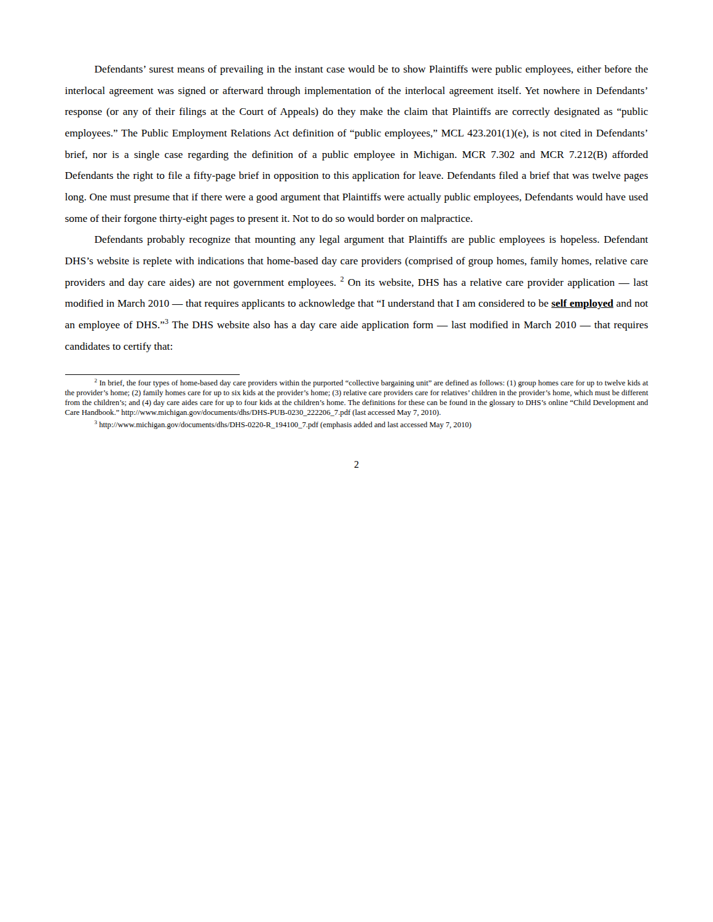Defendants’ surest means of prevailing in the instant case would be to show Plaintiffs were public employees, either before the interlocal agreement was signed or afterward through implementation of the interlocal agreement itself. Yet nowhere in Defendants’ response (or any of their filings at the Court of Appeals) do they make the claim that Plaintiffs are correctly designated as “public employees.” The Public Employment Relations Act definition of “public employees,” MCL 423.201(1)(e), is not cited in Defendants’ brief, nor is a single case regarding the definition of a public employee in Michigan. MCR 7.302 and MCR 7.212(B) afforded Defendants the right to file a fifty-page brief in opposition to this application for leave. Defendants filed a brief that was twelve pages long. One must presume that if there were a good argument that Plaintiffs were actually public employees, Defendants would have used some of their forgone thirty-eight pages to present it. Not to do so would border on malpractice.
Defendants probably recognize that mounting any legal argument that Plaintiffs are public employees is hopeless. Defendant DHS’s website is replete with indications that home-based day care providers (comprised of group homes, family homes, relative care providers and day care aides) are not government employees. 2 On its website, DHS has a relative care provider application — last modified in March 2010 — that requires applicants to acknowledge that “I understand that I am considered to be self employed and not an employee of DHS.”3 The DHS website also has a day care aide application form — last modified in March 2010 — that requires candidates to certify that:
2 In brief, the four types of home-based day care providers within the purported “collective bargaining unit” are defined as follows: (1) group homes care for up to twelve kids at the provider’s home; (2) family homes care for up to six kids at the provider’s home; (3) relative care providers care for relatives’ children in the provider’s home, which must be different from the children’s; and (4) day care aides care for up to four kids at the children’s home. The definitions for these can be found in the glossary to DHS’s online “Child Development and Care Handbook.” http://www.michigan.gov/documents/dhs/DHS-PUB-0230_222206_7.pdf (last accessed May 7, 2010).
3 http://www.michigan.gov/documents/dhs/DHS-0220-R_194100_7.pdf (emphasis added and last accessed May 7, 2010)
2